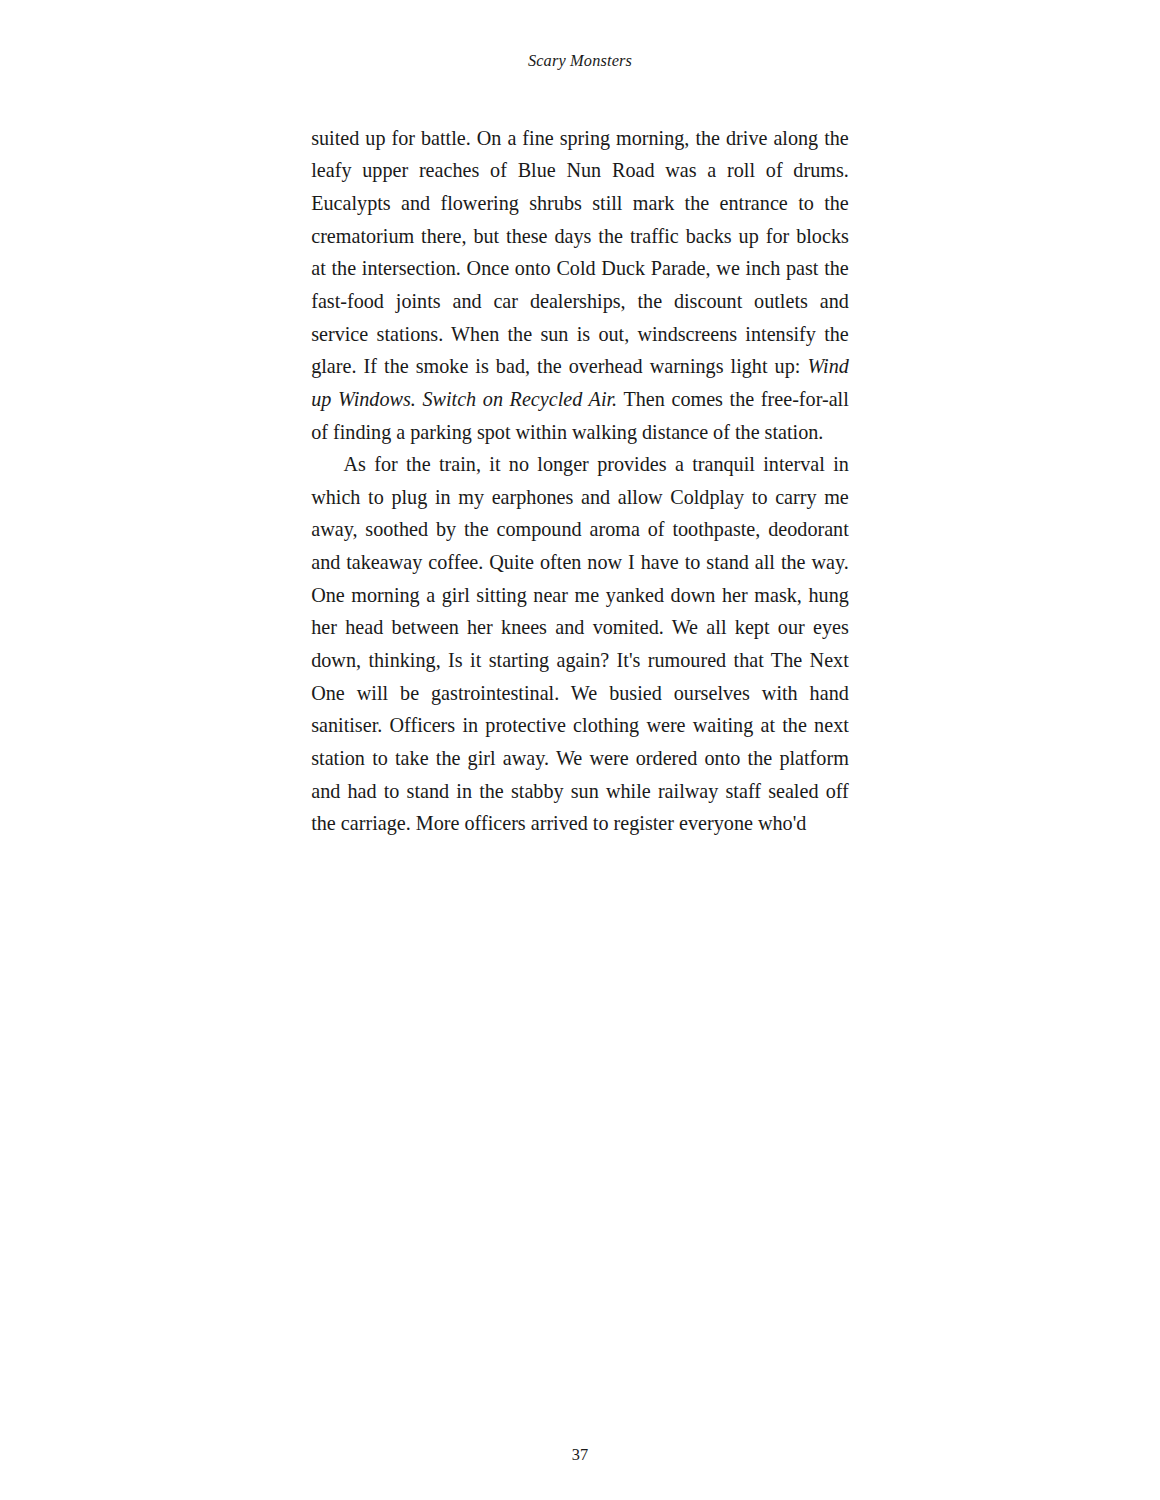Scary Monsters
suited up for battle. On a fine spring morning, the drive along the leafy upper reaches of Blue Nun Road was a roll of drums. Eucalypts and flowering shrubs still mark the entrance to the crematorium there, but these days the traffic backs up for blocks at the intersection. Once onto Cold Duck Parade, we inch past the fast-food joints and car dealerships, the discount outlets and service stations. When the sun is out, windscreens intensify the glare. If the smoke is bad, the overhead warnings light up: Wind up Windows. Switch on Recycled Air. Then comes the free-for-all of finding a parking spot within walking distance of the station.
As for the train, it no longer provides a tranquil interval in which to plug in my earphones and allow Coldplay to carry me away, soothed by the compound aroma of toothpaste, deodorant and takeaway coffee. Quite often now I have to stand all the way. One morning a girl sitting near me yanked down her mask, hung her head between her knees and vomited. We all kept our eyes down, thinking, Is it starting again? It's rumoured that The Next One will be gastrointestinal. We busied ourselves with hand sanitiser. Officers in protective clothing were waiting at the next station to take the girl away. We were ordered onto the platform and had to stand in the stabby sun while railway staff sealed off the carriage. More officers arrived to register everyone who'd
37